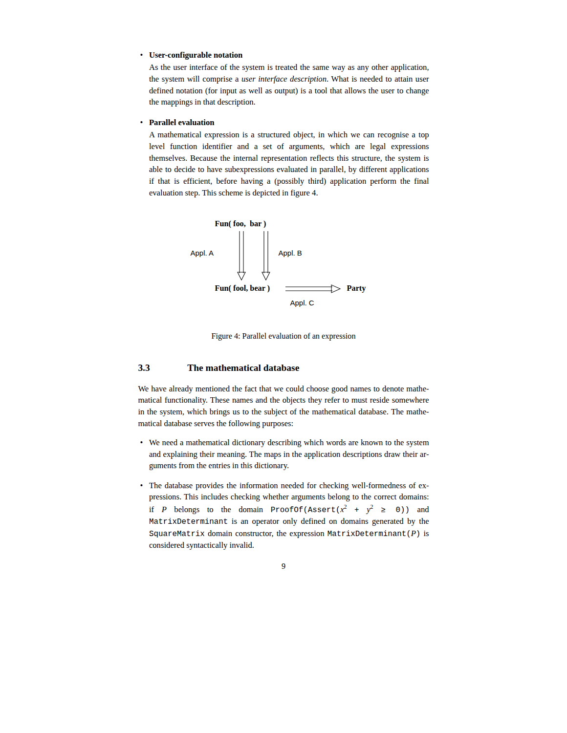User-configurable notation
As the user interface of the system is treated the same way as any other application, the system will comprise a user interface description. What is needed to attain user defined notation (for input as well as output) is a tool that allows the user to change the mappings in that description.
Parallel evaluation
A mathematical expression is a structured object, in which we can recognise a top level function identifier and a set of arguments, which are legal expressions themselves. Because the internal representation reflects this structure, the system is able to decide to have subexpressions evaluated in parallel, by different applications if that is efficient, before having a (possibly third) application perform the final evaluation step. This scheme is depicted in figure 4.
Fun( foo, bar ) Appl. A Appl. B Fun( fool, bear ) Party Appl. C
Figure 4: Parallel evaluation of an expression
3.3 The mathematical database
We have already mentioned the fact that we could choose good names to denote mathematical functionality. These names and the objects they refer to must reside somewhere in the system, which brings us to the subject of the mathematical database. The mathematical database serves the following purposes:
We need a mathematical dictionary describing which words are known to the system and explaining their meaning. The maps in the application descriptions draw their arguments from the entries in this dictionary.
The database provides the information needed for checking well-formedness of expressions. This includes checking whether arguments belong to the correct domains: if P belongs to the domain ProofOf(Assert(x 2 + y 2 ≥ 0)) and MatrixDeterminant is an operator only defined on domains generated by the SquareMatrix domain constructor, the expression MatrixDeterminant(P) is considered syntactically invalid.
9